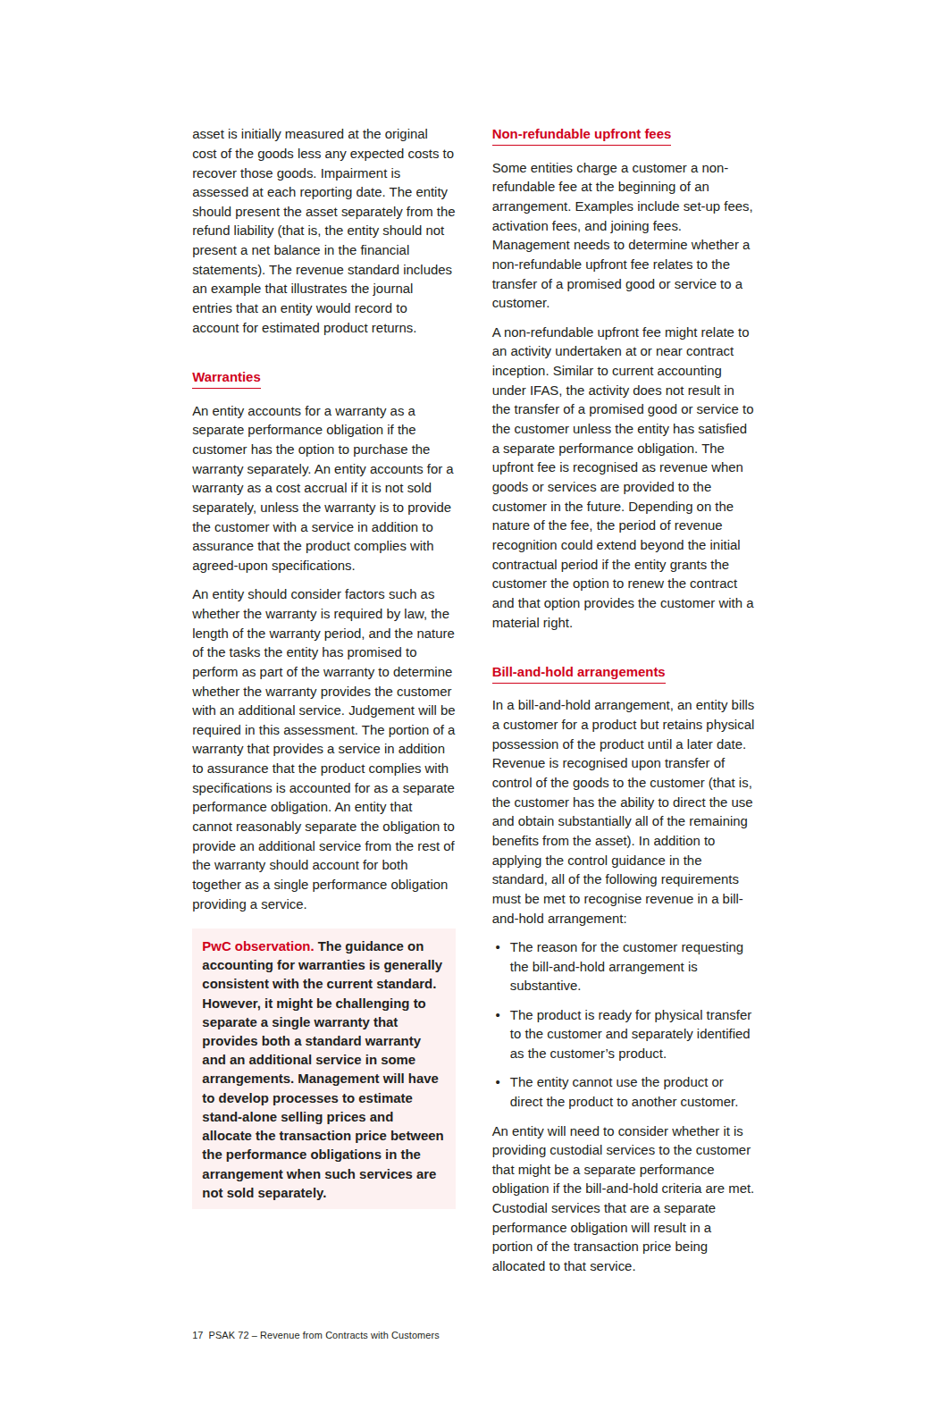asset is initially measured at the original cost of the goods less any expected costs to recover those goods. Impairment is assessed at each reporting date. The entity should present the asset separately from the refund liability (that is, the entity should not present a net balance in the financial statements). The revenue standard includes an example that illustrates the journal entries that an entity would record to account for estimated product returns.
Warranties
An entity accounts for a warranty as a separate performance obligation if the customer has the option to purchase the warranty separately. An entity accounts for a warranty as a cost accrual if it is not sold separately, unless the warranty is to provide the customer with a service in addition to assurance that the product complies with agreed-upon specifications.
An entity should consider factors such as whether the warranty is required by law, the length of the warranty period, and the nature of the tasks the entity has promised to perform as part of the warranty to determine whether the warranty provides the customer with an additional service. Judgement will be required in this assessment. The portion of a warranty that provides a service in addition to assurance that the product complies with specifications is accounted for as a separate performance obligation. An entity that cannot reasonably separate the obligation to provide an additional service from the rest of the warranty should account for both together as a single performance obligation providing a service.
PwC observation. The guidance on accounting for warranties is generally consistent with the current standard. However, it might be challenging to separate a single warranty that provides both a standard warranty and an additional service in some arrangements. Management will have to develop processes to estimate stand-alone selling prices and allocate the transaction price between the performance obligations in the arrangement when such services are not sold separately.
Non-refundable upfront fees
Some entities charge a customer a non-refundable fee at the beginning of an arrangement. Examples include set-up fees, activation fees, and joining fees. Management needs to determine whether a non-refundable upfront fee relates to the transfer of a promised good or service to a customer.
A non-refundable upfront fee might relate to an activity undertaken at or near contract inception. Similar to current accounting under IFAS, the activity does not result in the transfer of a promised good or service to the customer unless the entity has satisfied a separate performance obligation. The upfront fee is recognised as revenue when goods or services are provided to the customer in the future. Depending on the nature of the fee, the period of revenue recognition could extend beyond the initial contractual period if the entity grants the customer the option to renew the contract and that option provides the customer with a material right.
Bill-and-hold arrangements
In a bill-and-hold arrangement, an entity bills a customer for a product but retains physical possession of the product until a later date. Revenue is recognised upon transfer of control of the goods to the customer (that is, the customer has the ability to direct the use and obtain substantially all of the remaining benefits from the asset). In addition to applying the control guidance in the standard, all of the following requirements must be met to recognise revenue in a bill-and-hold arrangement:
The reason for the customer requesting the bill-and-hold arrangement is substantive.
The product is ready for physical transfer to the customer and separately identified as the customer’s product.
The entity cannot use the product or direct the product to another customer.
An entity will need to consider whether it is providing custodial services to the customer that might be a separate performance obligation if the bill-and-hold criteria are met. Custodial services that are a separate performance obligation will result in a portion of the transaction price being allocated to that service.
17 PSAK 72 – Revenue from Contracts with Customers